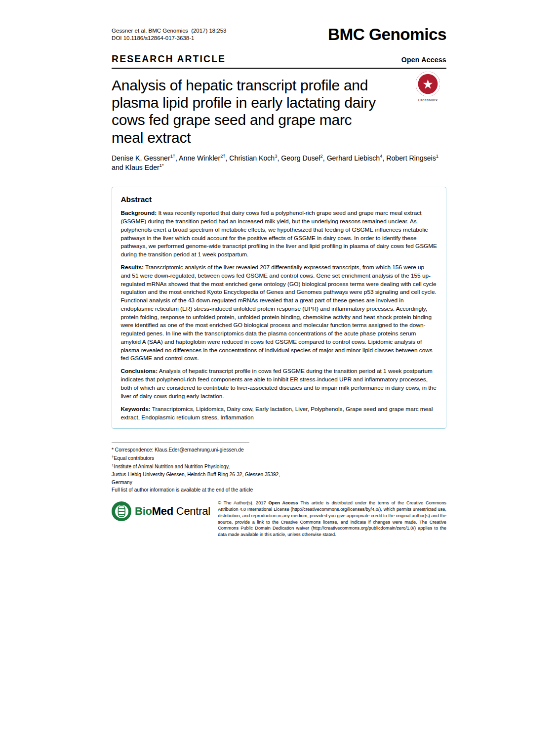Gessner et al. BMC Genomics (2017) 18:253
DOI 10.1186/s12864-017-3638-1
BMC Genomics
Research Article
Open Access
CrossMark
Analysis of hepatic transcript profile and plasma lipid profile in early lactating dairy cows fed grape seed and grape marc meal extract
Denise K. Gessner1†, Anne Winkler2†, Christian Koch3, Georg Dusel2, Gerhard Liebisch4, Robert Ringseis1 and Klaus Eder1*
Abstract
Background: It was recently reported that dairy cows fed a polyphenol-rich grape seed and grape marc meal extract (GSGME) during the transition period had an increased milk yield, but the underlying reasons remained unclear. As polyphenols exert a broad spectrum of metabolic effects, we hypothesized that feeding of GSGME influences metabolic pathways in the liver which could account for the positive effects of GSGME in dairy cows. In order to identify these pathways, we performed genome-wide transcript profiling in the liver and lipid profiling in plasma of dairy cows fed GSGME during the transition period at 1 week postpartum.
Results: Transcriptomic analysis of the liver revealed 207 differentially expressed transcripts, from which 156 were up- and 51 were down-regulated, between cows fed GSGME and control cows. Gene set enrichment analysis of the 155 up-regulated mRNAs showed that the most enriched gene ontology (GO) biological process terms were dealing with cell cycle regulation and the most enriched Kyoto Encyclopedia of Genes and Genomes pathways were p53 signaling and cell cycle. Functional analysis of the 43 down-regulated mRNAs revealed that a great part of these genes are involved in endoplasmic reticulum (ER) stress-induced unfolded protein response (UPR) and inflammatory processes. Accordingly, protein folding, response to unfolded protein, unfolded protein binding, chemokine activity and heat shock protein binding were identified as one of the most enriched GO biological process and molecular function terms assigned to the down-regulated genes. In line with the transcriptomics data the plasma concentrations of the acute phase proteins serum amyloid A (SAA) and haptoglobin were reduced in cows fed GSGME compared to control cows. Lipidomic analysis of plasma revealed no differences in the concentrations of individual species of major and minor lipid classes between cows fed GSGME and control cows.
Conclusions: Analysis of hepatic transcript profile in cows fed GSGME during the transition period at 1 week postpartum indicates that polyphenol-rich feed components are able to inhibit ER stress-induced UPR and inflammatory processes, both of which are considered to contribute to liver-associated diseases and to impair milk performance in dairy cows, in the liver of dairy cows during early lactation.
Keywords: Transcriptomics, Lipidomics, Dairy cow, Early lactation, Liver, Polyphenols, Grape seed and grape marc meal extract, Endoplasmic reticulum stress, Inflammation
* Correspondence: Klaus.Eder@ernaehrung.uni-giessen.de
†Equal contributors
1Institute of Animal Nutrition and Nutrition Physiology,
Justus-Liebig-University Giessen, Heinrich-Buff-Ring 26-32, Giessen 35392,
Germany
Full list of author information is available at the end of the article
Bio Med Central
© The Author(s). 2017 Open Access This article is distributed under the terms of the Creative Commons Attribution 4.0 International License (http://creativecommons.org/licenses/by/4.0/), which permits unrestricted use, distribution, and reproduction in any medium, provided you give appropriate credit to the original author(s) and the source, provide a link to the Creative Commons license, and indicate if changes were made. The Creative Commons Public Domain Dedication waiver (http://creativecommons.org/publicdomain/zero/1.0/) applies to the data made available in this article, unless otherwise stated.